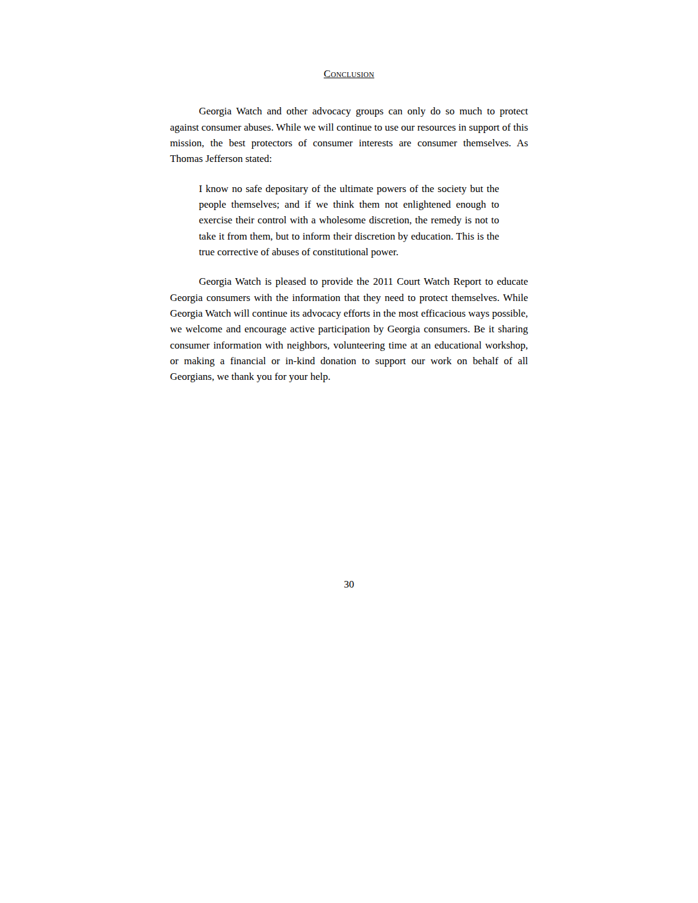Conclusion
Georgia Watch and other advocacy groups can only do so much to protect against consumer abuses. While we will continue to use our resources in support of this mission, the best protectors of consumer interests are consumer themselves. As Thomas Jefferson stated:
I know no safe depositary of the ultimate powers of the society but the people themselves; and if we think them not enlightened enough to exercise their control with a wholesome discretion, the remedy is not to take it from them, but to inform their discretion by education. This is the true corrective of abuses of constitutional power.
Georgia Watch is pleased to provide the 2011 Court Watch Report to educate Georgia consumers with the information that they need to protect themselves. While Georgia Watch will continue its advocacy efforts in the most efficacious ways possible, we welcome and encourage active participation by Georgia consumers. Be it sharing consumer information with neighbors, volunteering time at an educational workshop, or making a financial or in-kind donation to support our work on behalf of all Georgians, we thank you for your help.
30